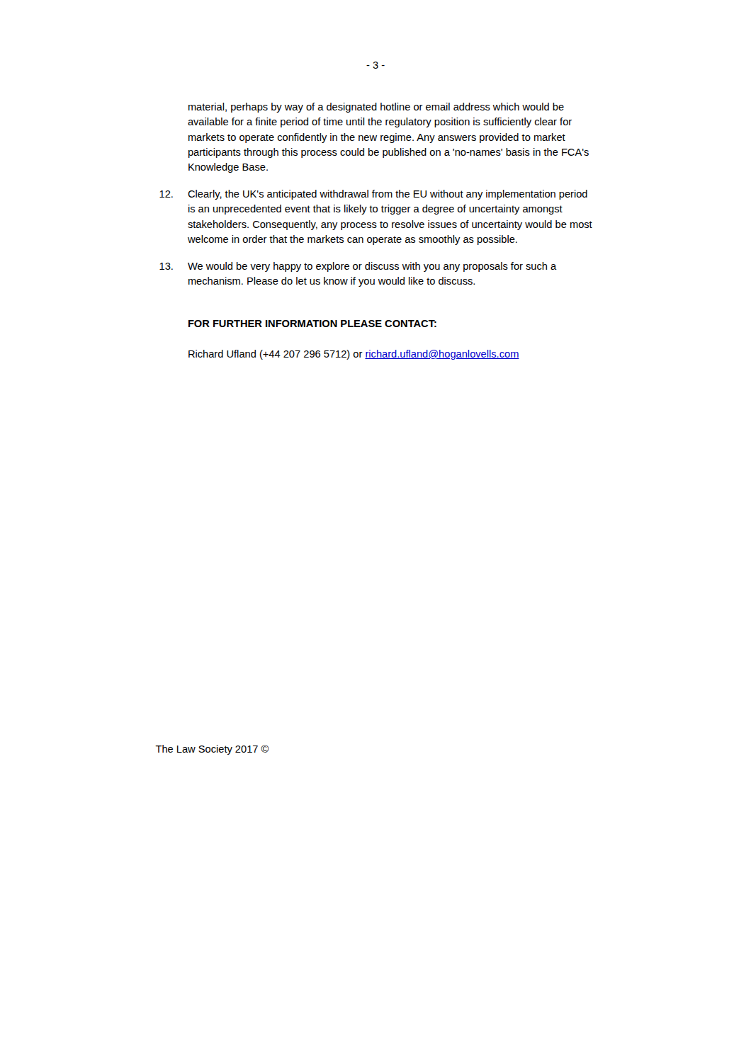- 3 -
material, perhaps by way of a designated hotline or email address which would be available for a finite period of time until the regulatory position is sufficiently clear for markets to operate confidently in the new regime. Any answers provided to market participants through this process could be published on a 'no-names' basis in the FCA's Knowledge Base.
12.
Clearly, the UK's anticipated withdrawal from the EU without any implementation period is an unprecedented event that is likely to trigger a degree of uncertainty amongst stakeholders. Consequently, any process to resolve issues of uncertainty would be most welcome in order that the markets can operate as smoothly as possible.
13.
We would be very happy to explore or discuss with you any proposals for such a mechanism. Please do let us know if you would like to discuss.
FOR FURTHER INFORMATION PLEASE CONTACT:
Richard Ufland (+44 207 296 5712) or richard.ufland@hoganlovells.com
The Law Society 2017 ©